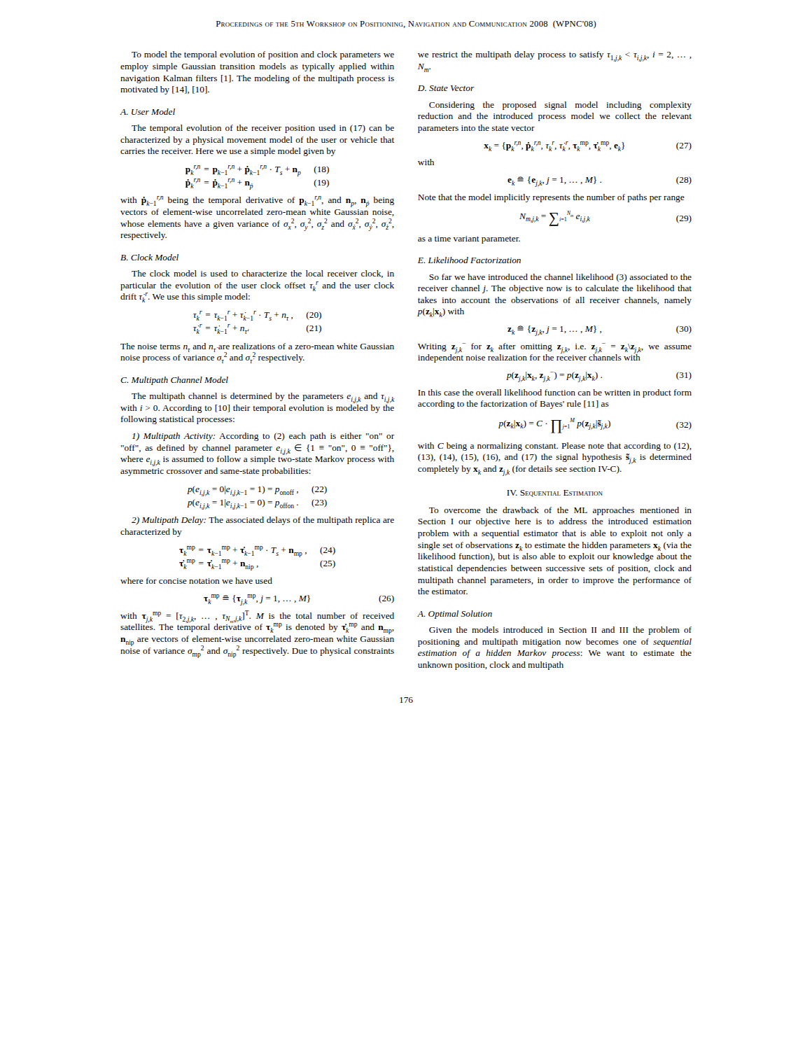Proceedings of the 5th Workshop on Positioning, Navigation and Communication 2008 (WPNC'08)
To model the temporal evolution of position and clock parameters we employ simple Gaussian transition models as typically applied within navigation Kalman filters [1]. The modeling of the multipath process is motivated by [14], [10].
A. User Model
The temporal evolution of the receiver position used in (17) can be characterized by a physical movement model of the user or vehicle that carries the receiver. Here we use a simple model given by
| p k r,n | = | p k −1 r,n + ṗ k −1 r,n · T s + n p | (18) |
| ṗ k r,n | = | ṗ k −1 r,n + n ṗ | (19) |
with ṗk−1r,n being the temporal derivative of pk−1r,n, and np, nṗ being vectors of element-wise uncorrelated zero-mean white Gaussian noise, whose elements have a given variance of σx2, σy2, σz2 and σẋ2, σẏ2, σż2, respectively.
B. Clock Model
The clock model is used to characterize the local receiver clock, in particular the evolution of the user clock offset τkr and the user clock drift τ̇kr. We use this simple model:
| τ k r | = | τ k −1 r + τ̇ k −1 r · T s + n τ , | (20) |
| τ̇ k r | = | τ̇ k −1 r + n τ̇ . | (21) |
The noise terms nτ and nτ̇ are realizations of a zero-mean white Gaussian noise process of variance στ2 and στ̇2 respectively.
C. Multipath Channel Model
The multipath channel is determined by the parameters ei,j,k and τi,j,k with i > 0. According to [10] their temporal evolution is modeled by the following statistical processes:
1) Multipath Activity: According to (2) each path is either "on" or "off", as defined by channel parameter ei,j,k ∈ {1 ≡ "on", 0 ≡ "off"}, where ei,j,k is assumed to follow a simple two-state Markov process with asymmetric crossover and same-state probabilities:
| p ( e i,j,k = 0/ e i,j,k −1 = 1) = p onoff , | (22) |
| p ( e i,j,k = 1/ e i,j,k −1 = 0) = p offon . | (23) |
2) Multipath Delay: The associated delays of the multipath replica are characterized by
| τ k mp | = | τ k −1 mp + τ̇ k −1 mp · T s + n mp , | (24) |
| τ̇ k mp | = | τ̇ k −1 mp + n nip , | (25) |
where for concise notation we have used
τkmp ≘ {τj,kmp, j = 1, … , M} (26)
with τj,kmp = [τ2,j,k, … , τNm,j,k]T. M is the total number of received satellites. The temporal derivative of τkmp is denoted by τ̇kmp and nmp, nnip are vectors of element-wise uncorrelated zero-mean white Gaussian noise of variance σmp2 and σnip2 respectively. Due to physical constraints we restrict the multipath delay process to satisfy τ1,j,k < τi,j,k, i = 2, … , Nm.
D. State Vector
Considering the proposed signal model including complexity reduction and the introduced process model we collect the relevant parameters into the state vector
xk = {pkr,n, ṗkr,n, τkr, τ̇kr, τkmp, τ̇kmp, ek} (27)
with
ek ≘ {ej,k, j = 1, … , M} . (28)
Note that the model implicitly represents the number of paths per range
Nm,j,k = ∑i=1Nm ei,j,k (29)
as a time variant parameter.
E. Likelihood Factorization
So far we have introduced the channel likelihood (3) associated to the receiver channel j. The objective now is to calculate the likelihood that takes into account the observations of all receiver channels, namely p(zk|xk) with
zk ≘ {zj,k, j = 1, … , M} , (30)
Writing zj,k− for zk after omitting zj,k, i.e. zj,k− = zk\zj,k, we assume independent noise realization for the receiver channels with
p(zj,k|xk, zj,k−) = p(zj,k|xk) . (31)
In this case the overall likelihood function can be written in product form according to the factorization of Bayes' rule [11] as
p(zk|xk) = C · ∏j=1M p(zj,k|s̃j,k) (32)
with C being a normalizing constant. Please note that according to (12), (13), (14), (15), (16), and (17) the signal hypothesis s̃j,k is determined completely by xk and zj,k (for details see section IV-C).
IV. Sequential Estimation
To overcome the drawback of the ML approaches mentioned in Section I our objective here is to address the introduced estimation problem with a sequential estimator that is able to exploit not only a single set of observations zk to estimate the hidden parameters xk (via the likelihood function), but is also able to exploit our knowledge about the statistical dependencies between successive sets of position, clock and multipath channel parameters, in order to improve the performance of the estimator.
A. Optimal Solution
Given the models introduced in Section II and III the problem of positioning and multipath mitigation now becomes one of sequential estimation of a hidden Markov process: We want to estimate the unknown position, clock and multipath
176